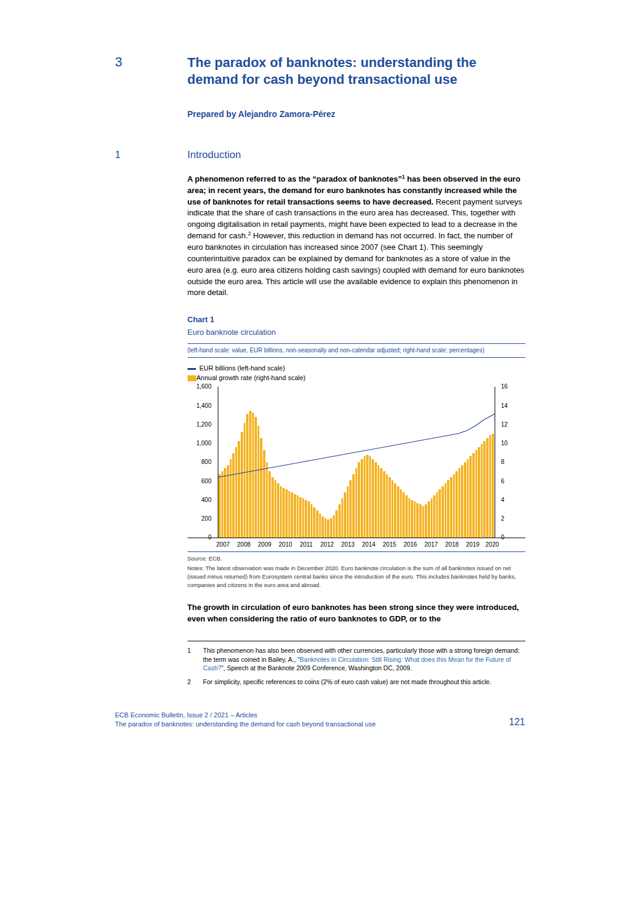3
The paradox of banknotes: understanding the demand for cash beyond transactional use
Prepared by Alejandro Zamora-Pérez
1
Introduction
A phenomenon referred to as the “paradox of banknotes”1 has been observed in the euro area; in recent years, the demand for euro banknotes has constantly increased while the use of banknotes for retail transactions seems to have decreased. Recent payment surveys indicate that the share of cash transactions in the euro area has decreased. This, together with ongoing digitalisation in retail payments, might have been expected to lead to a decrease in the demand for cash.2 However, this reduction in demand has not occurred. In fact, the number of euro banknotes in circulation has increased since 2007 (see Chart 1). This seemingly counterintuitive paradox can be explained by demand for banknotes as a store of value in the euro area (e.g. euro area citizens holding cash savings) coupled with demand for euro banknotes outside the euro area. This article will use the available evidence to explain this phenomenon in more detail.
Chart 1
Euro banknote circulation
(left-hand scale: value, EUR billions, non-seasonally and non-calendar adjusted; right-hand scale: percentages)
EUR billions (left-hand scale)
Annual growth rate (right-hand scale)
1,600 1,400 1,200 1,000 800 600 400 200 0
16 14 12 10 8 6 4 2 0
2007 2008 2009 2010 2011 2012 2013 2014 2015 2016 2017 2018 2019 2020
Source: ECB.
Notes: The latest observation was made in December 2020. Euro banknote circulation is the sum of all banknotes issued on net (issued minus returned) from Eurosystem central banks since the introduction of the euro. This includes banknotes held by banks, companies and citizens in the euro area and abroad.
The growth in circulation of euro banknotes has been strong since they were introduced, even when considering the ratio of euro banknotes to GDP, or to the
1
This phenomenon has also been observed with other currencies, particularly those with a strong foreign demand; the term was coined in Bailey, A., “Banknotes in Circulation: Still Rising: What does this Mean for the Future of Cash?”, Speech at the Banknote 2009 Conference, Washington DC, 2009.
2
For simplicity, specific references to coins (2% of euro cash value) are not made throughout this article.
ECB Economic Bulletin, Issue 2 / 2021 – Articles
The paradox of banknotes: understanding the demand for cash beyond transactional use
121